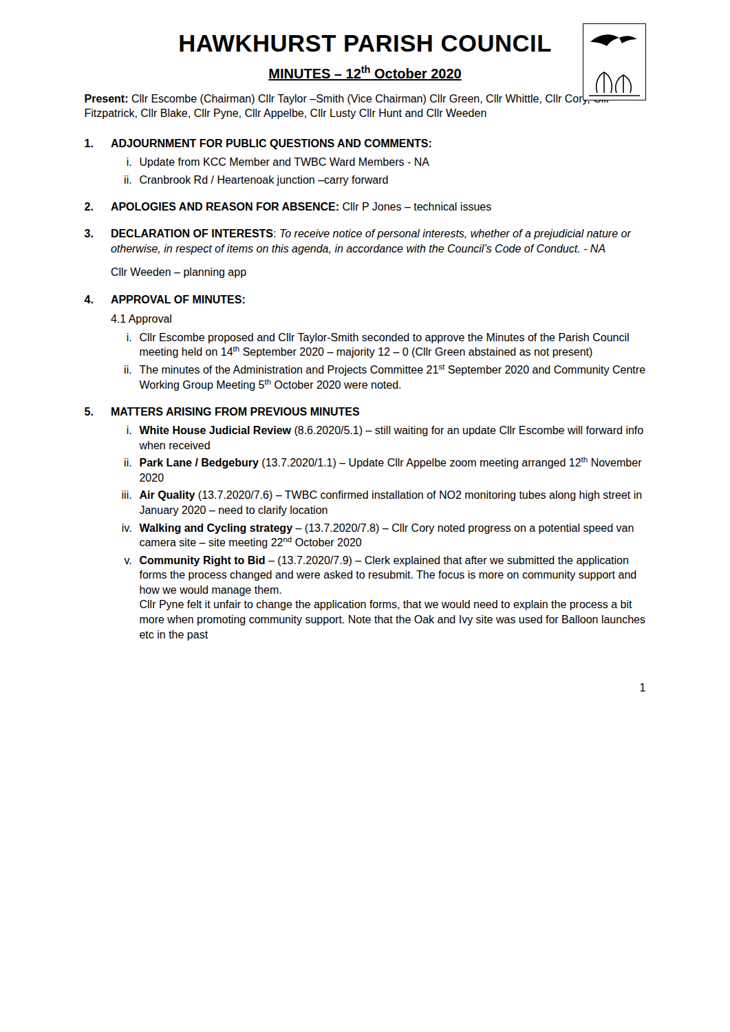HAWKHURST PARISH COUNCIL
MINUTES – 12th October 2020
Present: Cllr Escombe (Chairman) Cllr Taylor –Smith (Vice Chairman) Cllr Green, Cllr Whittle, Cllr Cory, Cllr Fitzpatrick, Cllr Blake, Cllr Pyne, Cllr Appelbe, Cllr Lusty Cllr Hunt and Cllr Weeden
Adjournment for public questions and comments:
Update from KCC Member and TWBC Ward Members - NA
Cranbrook Rd / Heartenoak junction –carry forward
Apologies and reason for absence: Cllr P Jones – technical issues
Declaration of interests: To receive notice of personal interests, whether of a prejudicial nature or otherwise, in respect of items on this agenda, in accordance with the Council’s Code of Conduct. - NA
Cllr Weeden – planning app
Approval of minutes:
4.1 Approval
Cllr Escombe proposed and Cllr Taylor-Smith seconded to approve the Minutes of the Parish Council meeting held on 14th September 2020 – majority 12 – 0 (Cllr Green abstained as not present)
The minutes of the Administration and Projects Committee 21st September 2020 and Community Centre Working Group Meeting 5th October 2020 were noted.
Matters arising from previous minutes
White House Judicial Review (8.6.2020/5.1) – still waiting for an update Cllr Escombe will forward info when received
Park Lane / Bedgebury (13.7.2020/1.1) – Update Cllr Appelbe zoom meeting arranged 12th November 2020
Air Quality (13.7.2020/7.6) – TWBC confirmed installation of NO2 monitoring tubes along high street in January 2020 – need to clarify location
Walking and Cycling strategy – (13.7.2020/7.8) – Cllr Cory noted progress on a potential speed van camera site – site meeting 22nd October 2020
Community Right to Bid – (13.7.2020/7.9) – Clerk explained that after we submitted the application forms the process changed and were asked to resubmit. The focus is more on community support and how we would manage them.
Cllr Pyne felt it unfair to change the application forms, that we would need to explain the process a bit more when promoting community support. Note that the Oak and Ivy site was used for Balloon launches etc in the past
1